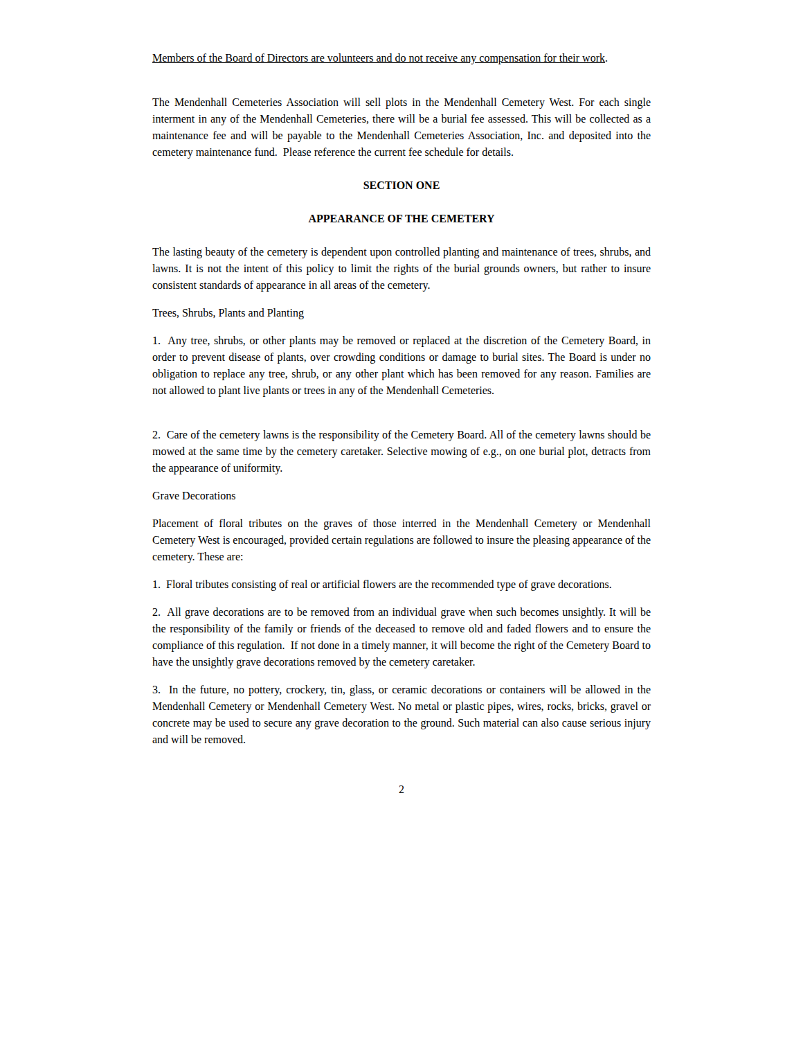Members of the Board of Directors are volunteers and do not receive any compensation for their work.
The Mendenhall Cemeteries Association will sell plots in the Mendenhall Cemetery West. For each single interment in any of the Mendenhall Cemeteries, there will be a burial fee assessed. This will be collected as a maintenance fee and will be payable to the Mendenhall Cemeteries Association, Inc. and deposited into the cemetery maintenance fund. Please reference the current fee schedule for details.
SECTION ONE
APPEARANCE OF THE CEMETERY
The lasting beauty of the cemetery is dependent upon controlled planting and maintenance of trees, shrubs, and lawns. It is not the intent of this policy to limit the rights of the burial grounds owners, but rather to insure consistent standards of appearance in all areas of the cemetery.
Trees, Shrubs, Plants and Planting
1. Any tree, shrubs, or other plants may be removed or replaced at the discretion of the Cemetery Board, in order to prevent disease of plants, over crowding conditions or damage to burial sites. The Board is under no obligation to replace any tree, shrub, or any other plant which has been removed for any reason. Families are not allowed to plant live plants or trees in any of the Mendenhall Cemeteries.
2. Care of the cemetery lawns is the responsibility of the Cemetery Board. All of the cemetery lawns should be mowed at the same time by the cemetery caretaker. Selective mowing of e.g., on one burial plot, detracts from the appearance of uniformity.
Grave Decorations
Placement of floral tributes on the graves of those interred in the Mendenhall Cemetery or Mendenhall Cemetery West is encouraged, provided certain regulations are followed to insure the pleasing appearance of the cemetery. These are:
1. Floral tributes consisting of real or artificial flowers are the recommended type of grave decorations.
2. All grave decorations are to be removed from an individual grave when such becomes unsightly. It will be the responsibility of the family or friends of the deceased to remove old and faded flowers and to ensure the compliance of this regulation. If not done in a timely manner, it will become the right of the Cemetery Board to have the unsightly grave decorations removed by the cemetery caretaker.
3. In the future, no pottery, crockery, tin, glass, or ceramic decorations or containers will be allowed in the Mendenhall Cemetery or Mendenhall Cemetery West. No metal or plastic pipes, wires, rocks, bricks, gravel or concrete may be used to secure any grave decoration to the ground. Such material can also cause serious injury and will be removed.
2